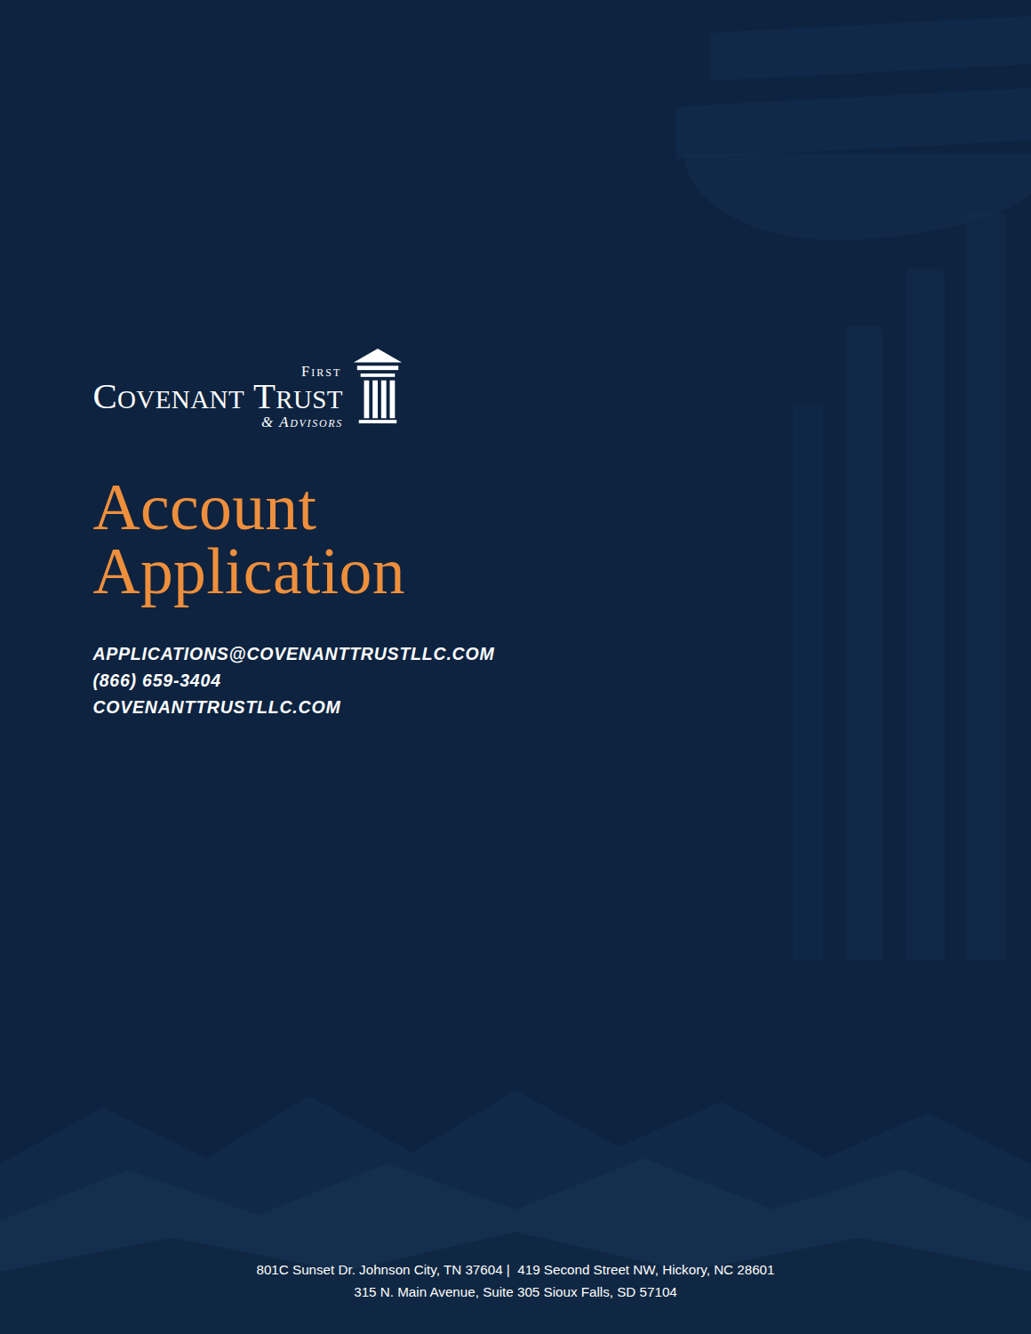First Covenant Trust & Advisors
Account Application
applications@covenanttrustllc.com
(866) 659-3404
covenanttrustllc.com
801C Sunset Dr. Johnson City, TN 37604 | 419 Second Street NW, Hickory, NC 28601
315 N. Main Avenue, Suite 305 Sioux Falls, SD 57104